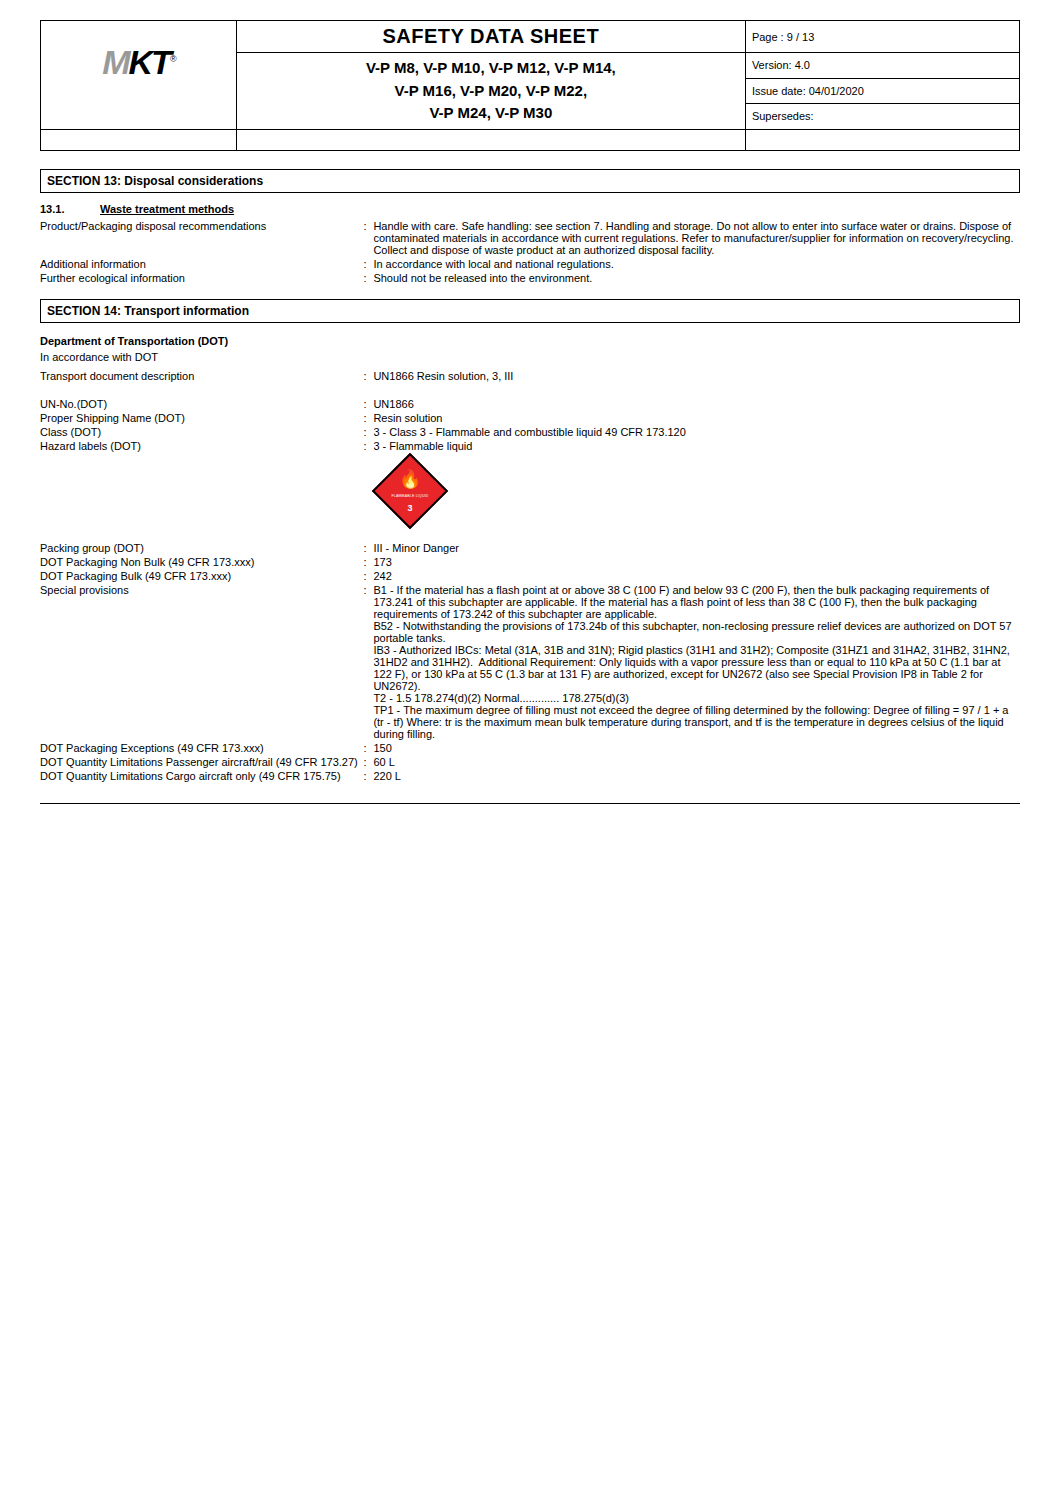| M KT ® | SAFETY DATA SHEET | Page : 9 / 13 |
| V-P M8, V-P M10, V-P M12, V-P M14, V-P M16, V-P M20, V-P M22, V-P M24, V-P M30 | Version: 4.0 |
| Issue date: 04/01/2020 |
| Supersedes: |
SECTION 13: Disposal considerations
13.1. Waste treatment methods
| Product/Packaging disposal recommendations | : | Handle with care. Safe handling: see section 7. Handling and storage. Do not allow to enter into surface water or drains. Dispose of contaminated materials in accordance with current regulations. Refer to manufacturer/supplier for information on recovery/recycling. Collect and dispose of waste product at an authorized disposal facility. |
| Additional information | : | In accordance with local and national regulations. |
| Further ecological information | : | Should not be released into the environment. |
SECTION 14: Transport information
Department of Transportation (DOT)
In accordance with DOT
| Transport document description | : | UN1866 Resin solution, 3, III |
| UN-No.(DOT) | : | UN1866 |
| Proper Shipping Name (DOT) | : | Resin solution |
| Class (DOT) | : | 3 - Class 3 - Flammable and combustible liquid 49 CFR 173.120 |
| Hazard labels (DOT) | : | 3 - Flammable liquid |
| | | 🔥 FLAMMABLE LIQUID 3 |
| Packing group (DOT) | : | III - Minor Danger |
| DOT Packaging Non Bulk (49 CFR 173.xxx) | : | 173 |
| DOT Packaging Bulk (49 CFR 173.xxx) | : | 242 |
| Special provisions | : | B1 - If the material has a flash point at or above 38 C (100 F) and below 93 C (200 F), then the bulk packaging requirements of 173.241 of this subchapter are applicable. If the material has a flash point of less than 38 C (100 F), then the bulk packaging requirements of 173.242 of this subchapter are applicable. B52 - Notwithstanding the provisions of 173.24b of this subchapter, non-reclosing pressure relief devices are authorized on DOT 57 portable tanks. IB3 - Authorized IBCs: Metal (31A, 31B and 31N); Rigid plastics (31H1 and 31H2); Composite (31HZ1 and 31HA2, 31HB2, 31HN2, 31HD2 and 31HH2). Additional Requirement: Only liquids with a vapor pressure less than or equal to 110 kPa at 50 C (1.1 bar at 122 F), or 130 kPa at 55 C (1.3 bar at 131 F) are authorized, except for UN2672 (also see Special Provision IP8 in Table 2 for UN2672). T2 - 1.5 178.274(d)(2) Normal............. 178.275(d)(3) TP1 - The maximum degree of filling must not exceed the degree of filling determined by the following: Degree of filling = 97 / 1 + a (tr - tf) Where: tr is the maximum mean bulk temperature during transport, and tf is the temperature in degrees celsius of the liquid during filling. |
| DOT Packaging Exceptions (49 CFR 173.xxx) | : | 150 |
| DOT Quantity Limitations Passenger aircraft/rail (49 CFR 173.27) | : | 60 L |
| DOT Quantity Limitations Cargo aircraft only (49 CFR 175.75) | : | 220 L |